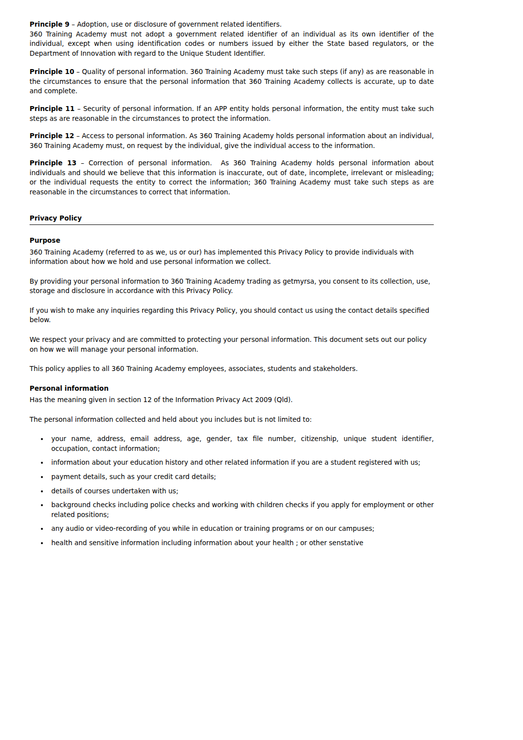Principle 9 – Adoption, use or disclosure of government related identifiers.
360 Training Academy must not adopt a government related identifier of an individual as its own identifier of the individual, except when using identification codes or numbers issued by either the State based regulators, or the Department of Innovation with regard to the Unique Student Identifier.
Principle 10 – Quality of personal information. 360 Training Academy must take such steps (if any) as are reasonable in the circumstances to ensure that the personal information that 360 Training Academy collects is accurate, up to date and complete.
Principle 11 – Security of personal information. If an APP entity holds personal information, the entity must take such steps as are reasonable in the circumstances to protect the information.
Principle 12 – Access to personal information. As 360 Training Academy holds personal information about an individual, 360 Training Academy must, on request by the individual, give the individual access to the information.
Principle 13 – Correction of personal information. As 360 Training Academy holds personal information about individuals and should we believe that this information is inaccurate, out of date, incomplete, irrelevant or misleading; or the individual requests the entity to correct the information; 360 Training Academy must take such steps as are reasonable in the circumstances to correct that information.
Privacy Policy
Purpose
360 Training Academy (referred to as we, us or our) has implemented this Privacy Policy to provide individuals with information about how we hold and use personal information we collect.
By providing your personal information to 360 Training Academy trading as getmyrsa, you consent to its collection, use, storage and disclosure in accordance with this Privacy Policy.
If you wish to make any inquiries regarding this Privacy Policy, you should contact us using the contact details specified below.
We respect your privacy and are committed to protecting your personal information. This document sets out our policy on how we will manage your personal information.
This policy applies to all 360 Training Academy employees, associates, students and stakeholders.
Personal information
Has the meaning given in section 12 of the Information Privacy Act 2009 (Qld).
The personal information collected and held about you includes but is not limited to:
your name, address, email address, age, gender, tax file number, citizenship, unique student identifier, occupation, contact information;
information about your education history and other related information if you are a student registered with us;
payment details, such as your credit card details;
details of courses undertaken with us;
background checks including police checks and working with children checks if you apply for employment or other related positions;
any audio or video-recording of you while in education or training programs or on our campuses;
health and sensitive information including information about your health ; or other senstative